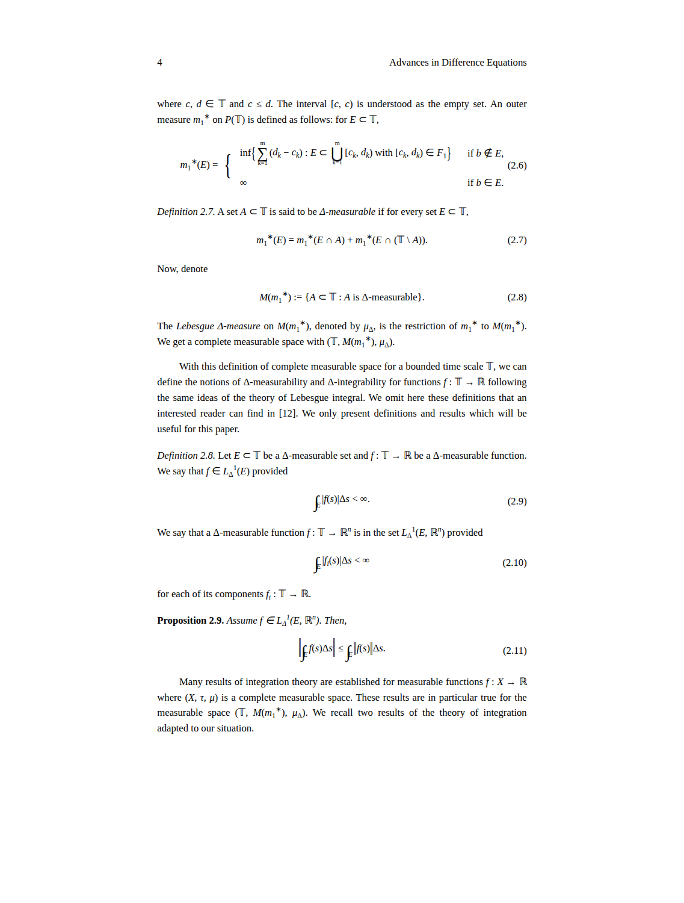4 Advances in Difference Equations
where c, d ∈ 𝕋 and c ≤ d. The interval [c, c) is understood as the empty set. An outer measure m1∗ on P(𝕋) is defined as follows: for E ⊂ 𝕋,
m1∗(E) = { inf{m∑k=1(dk − ck) : E ⊂ m⋃k=1[ck, dk) with [ck, dk) ∈ F1} if b ∉ E, ∞ if b ∈ E.
(2.6)
Definition 2.7. A set A ⊂ 𝕋 is said to be Δ-measurable if for every set E ⊂ 𝕋,
m1∗(E) = m1∗(E ∩ A) + m1∗(E ∩ (𝕋 \ A)).
(2.7)
Now, denote
M(m1∗) := {A ⊂ 𝕋 : A is Δ-measurable}.
(2.8)
The Lebesgue Δ-measure on M(m1∗), denoted by μΔ, is the restriction of m1∗ to M(m1∗). We get a complete measurable space with (𝕋, M(m1∗), μΔ).
With this definition of complete measurable space for a bounded time scale 𝕋, we can define the notions of Δ-measurability and Δ-integrability for functions f : 𝕋 → ℝ following the same ideas of the theory of Lebesgue integral. We omit here these definitions that an interested reader can find in [12]. We only present definitions and results which will be useful for this paper.
Definition 2.8. Let E ⊂ 𝕋 be a Δ-measurable set and f : 𝕋 → ℝ be a Δ-measurable function. We say that f ∈ LΔ1(E) provided
∫E|f(s)|Δs < ∞.
(2.9)
We say that a Δ-measurable function f : 𝕋 → ℝn is in the set LΔ1(E, ℝn) provided
∫E|fi(s)|Δs < ∞
(2.10)
for each of its components fi : 𝕋 → ℝ.
Proposition 2.9. Assume f ∈ LΔ1(E, ℝn). Then,
‖∫Ef(s)Δs‖ ≤ ∫E‖f(s)‖Δs.
(2.11)
Many results of integration theory are established for measurable functions f : X → ℝ where (X, τ, μ) is a complete measurable space. These results are in particular true for the measurable space (𝕋, M(m1∗), μΔ). We recall two results of the theory of integration adapted to our situation.